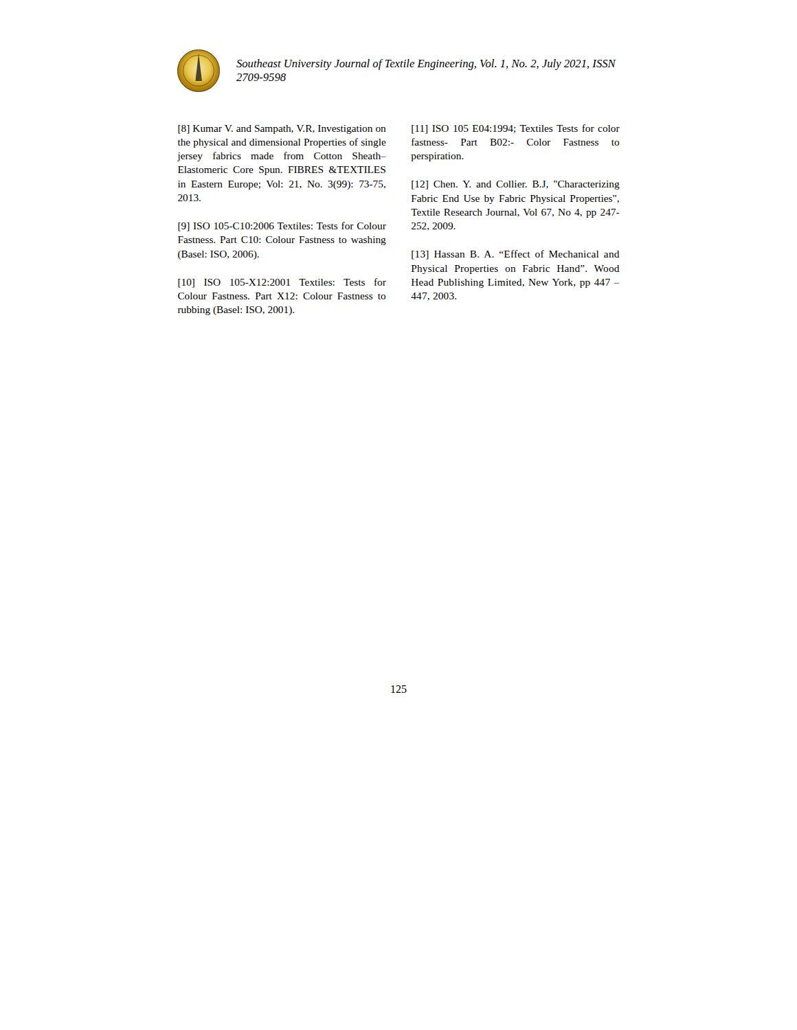Southeast University Journal of Textile Engineering, Vol. 1, No. 2, July 2021, ISSN 2709-9598
[8] Kumar V. and Sampath, V.R, Investigation on the physical and dimensional Properties of single jersey fabrics made from Cotton Sheath–Elastomeric Core Spun. FIBRES &TEXTILES in Eastern Europe; Vol: 21, No. 3(99): 73-75, 2013.
[9] ISO 105-C10:2006 Textiles: Tests for Colour Fastness. Part C10: Colour Fastness to washing (Basel: ISO, 2006).
[10] ISO 105-X12:2001 Textiles: Tests for Colour Fastness. Part X12: Colour Fastness to rubbing (Basel: ISO, 2001).
[11] ISO 105 E04:1994; Textiles Tests for color fastness- Part B02:- Color Fastness to perspiration.
[12] Chen. Y. and Collier. B.J, "Characterizing Fabric End Use by Fabric Physical Properties", Textile Research Journal, Vol 67, No 4, pp 247-252, 2009.
[13] Hassan B. A. “Effect of Mechanical and Physical Properties on Fabric Hand”. Wood Head Publishing Limited, New York, pp 447 – 447, 2003.
125